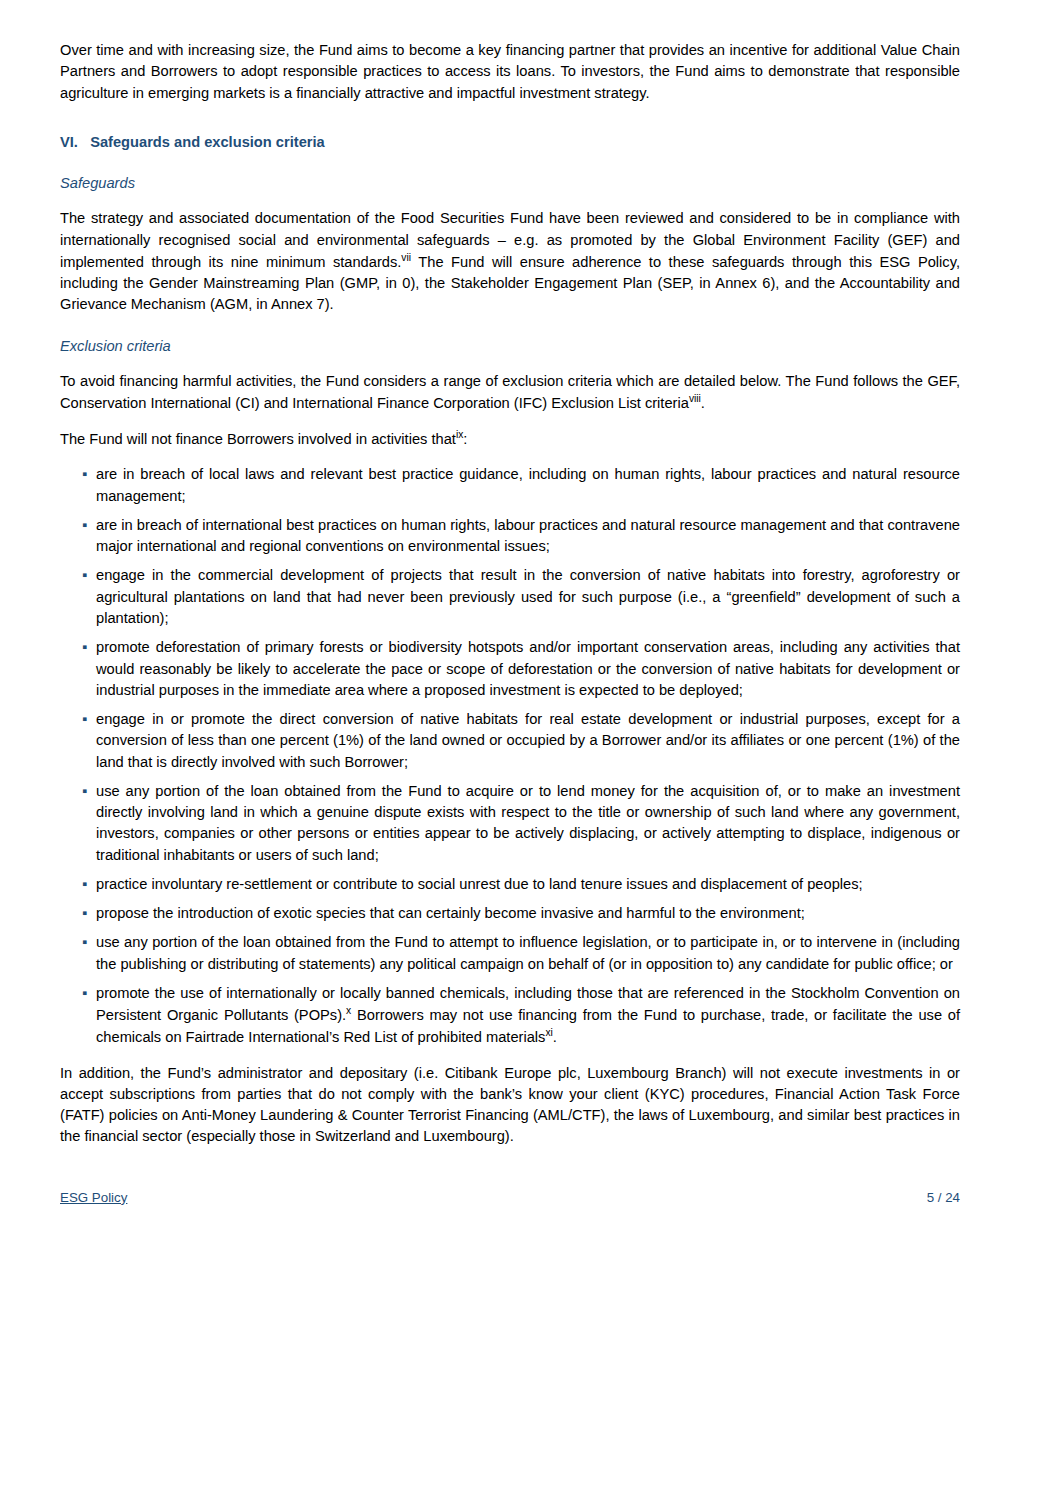Over time and with increasing size, the Fund aims to become a key financing partner that provides an incentive for additional Value Chain Partners and Borrowers to adopt responsible practices to access its loans. To investors, the Fund aims to demonstrate that responsible agriculture in emerging markets is a financially attractive and impactful investment strategy.
VI. Safeguards and exclusion criteria
Safeguards
The strategy and associated documentation of the Food Securities Fund have been reviewed and considered to be in compliance with internationally recognised social and environmental safeguards – e.g. as promoted by the Global Environment Facility (GEF) and implemented through its nine minimum standards.vii The Fund will ensure adherence to these safeguards through this ESG Policy, including the Gender Mainstreaming Plan (GMP, in 0), the Stakeholder Engagement Plan (SEP, in Annex 6), and the Accountability and Grievance Mechanism (AGM, in Annex 7).
Exclusion criteria
To avoid financing harmful activities, the Fund considers a range of exclusion criteria which are detailed below. The Fund follows the GEF, Conservation International (CI) and International Finance Corporation (IFC) Exclusion List criteriaviii.
The Fund will not finance Borrowers involved in activities thatix:
are in breach of local laws and relevant best practice guidance, including on human rights, labour practices and natural resource management;
are in breach of international best practices on human rights, labour practices and natural resource management and that contravene major international and regional conventions on environmental issues;
engage in the commercial development of projects that result in the conversion of native habitats into forestry, agroforestry or agricultural plantations on land that had never been previously used for such purpose (i.e., a “greenfield” development of such a plantation);
promote deforestation of primary forests or biodiversity hotspots and/or important conservation areas, including any activities that would reasonably be likely to accelerate the pace or scope of deforestation or the conversion of native habitats for development or industrial purposes in the immediate area where a proposed investment is expected to be deployed;
engage in or promote the direct conversion of native habitats for real estate development or industrial purposes, except for a conversion of less than one percent (1%) of the land owned or occupied by a Borrower and/or its affiliates or one percent (1%) of the land that is directly involved with such Borrower;
use any portion of the loan obtained from the Fund to acquire or to lend money for the acquisition of, or to make an investment directly involving land in which a genuine dispute exists with respect to the title or ownership of such land where any government, investors, companies or other persons or entities appear to be actively displacing, or actively attempting to displace, indigenous or traditional inhabitants or users of such land;
practice involuntary re-settlement or contribute to social unrest due to land tenure issues and displacement of peoples;
propose the introduction of exotic species that can certainly become invasive and harmful to the environment;
use any portion of the loan obtained from the Fund to attempt to influence legislation, or to participate in, or to intervene in (including the publishing or distributing of statements) any political campaign on behalf of (or in opposition to) any candidate for public office; or
promote the use of internationally or locally banned chemicals, including those that are referenced in the Stockholm Convention on Persistent Organic Pollutants (POPs).x Borrowers may not use financing from the Fund to purchase, trade, or facilitate the use of chemicals on Fairtrade International’s Red List of prohibited materialsxi.
In addition, the Fund’s administrator and depositary (i.e. Citibank Europe plc, Luxembourg Branch) will not execute investments in or accept subscriptions from parties that do not comply with the bank’s know your client (KYC) procedures, Financial Action Task Force (FATF) policies on Anti-Money Laundering & Counter Terrorist Financing (AML/CTF), the laws of Luxembourg, and similar best practices in the financial sector (especially those in Switzerland and Luxembourg).
ESG Policy 5 / 24